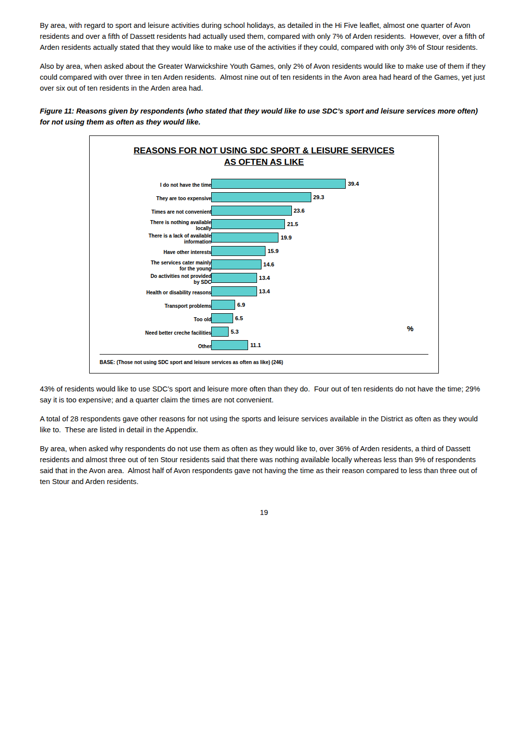By area, with regard to sport and leisure activities during school holidays, as detailed in the Hi Five leaflet, almost one quarter of Avon residents and over a fifth of Dassett residents had actually used them, compared with only 7% of Arden residents. However, over a fifth of Arden residents actually stated that they would like to make use of the activities if they could, compared with only 3% of Stour residents.
Also by area, when asked about the Greater Warwickshire Youth Games, only 2% of Avon residents would like to make use of them if they could compared with over three in ten Arden residents. Almost nine out of ten residents in the Avon area had heard of the Games, yet just over six out of ten residents in the Arden area had.
Figure 11: Reasons given by respondents (who stated that they would like to use SDC’s sport and leisure services more often) for not using them as often as they would like.
REASONS FOR NOT USING SDC SPORT & LEISURE SERVICES
AS OFTEN AS LIKE
| I do not have the time | 39.4 |
| They are too expensive | 29.3 |
| Times are not convenient | 23.6 |
| There is nothing available locally | 21.5 |
| There is a lack of available information | 19.9 |
| Have other interests | 15.9 |
| The services cater mainly for the young | 14.6 |
| Do activities not provided by SDC | 13.4 |
| Health or disability reasons | 13.4 |
| Transport problems | 6.9 |
| Too old | 6.5 |
| Need better creche facilities | 5.3 |
| Other | 11.1 |
%
BASE: (Those not using SDC sport and leisure services as often as like) (246)
43% of residents would like to use SDC’s sport and leisure more often than they do. Four out of ten residents do not have the time; 29% say it is too expensive; and a quarter claim the times are not convenient.
A total of 28 respondents gave other reasons for not using the sports and leisure services available in the District as often as they would like to. These are listed in detail in the Appendix.
By area, when asked why respondents do not use them as often as they would like to, over 36% of Arden residents, a third of Dassett residents and almost three out of ten Stour residents said that there was nothing available locally whereas less than 9% of respondents said that in the Avon area. Almost half of Avon respondents gave not having the time as their reason compared to less than three out of ten Stour and Arden residents.
19